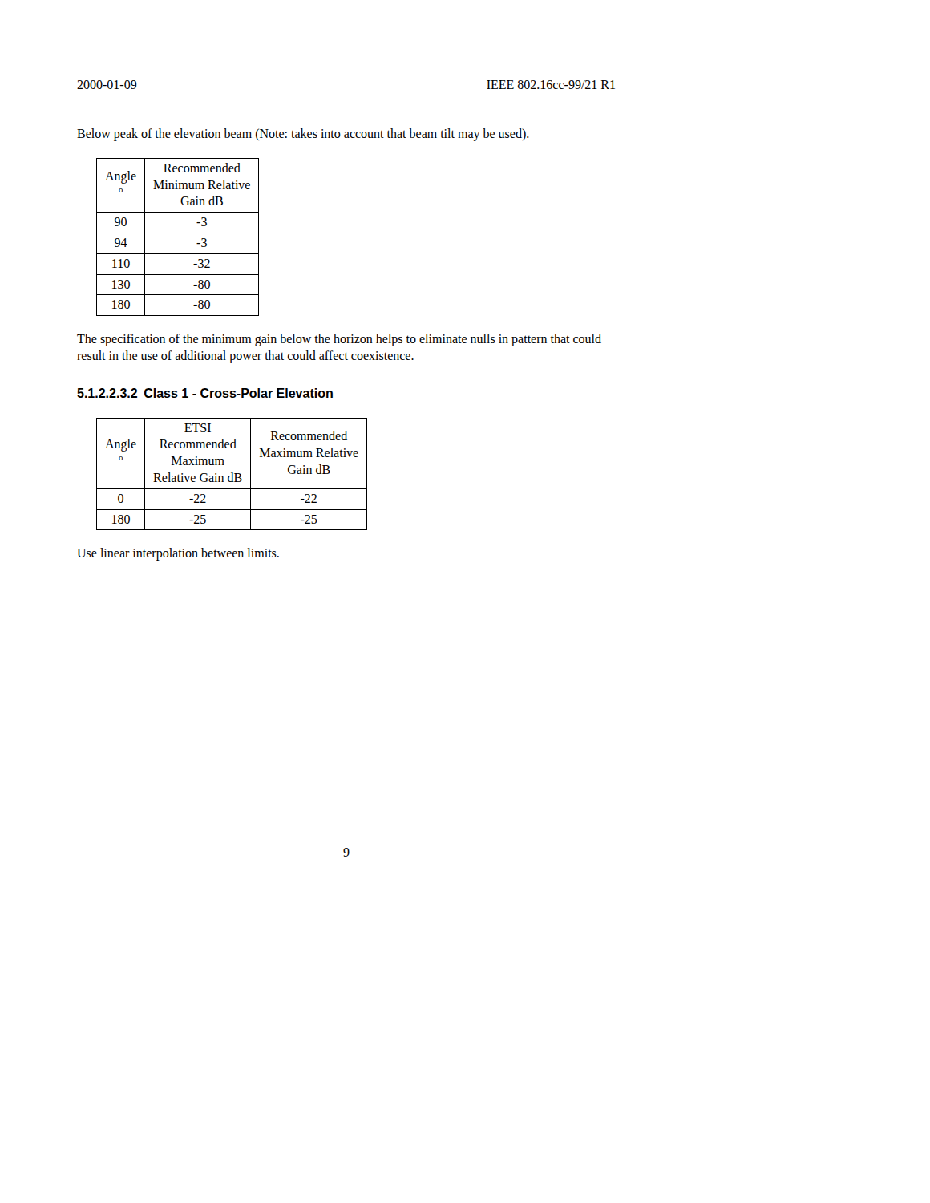2000-01-09 IEEE 802.16cc-99/21 R1
Below peak of the elevation beam (Note: takes into account that beam tilt may be used).
| Angle o | Recommended Minimum Relative Gain dB |
| --- | --- |
| 90 | -3 |
| 94 | -3 |
| 110 | -32 |
| 130 | -80 |
| 180 | -80 |
The specification of the minimum gain below the horizon helps to eliminate nulls in pattern that could result in the use of additional power that could affect coexistence.
5.1.2.2.3.2 Class 1 - Cross-Polar Elevation
| Angle o | ETSI Recommended Maximum Relative Gain dB | Recommended Maximum Relative Gain dB |
| --- | --- | --- |
| 0 | -22 | -22 |
| 180 | -25 | -25 |
Use linear interpolation between limits.
9